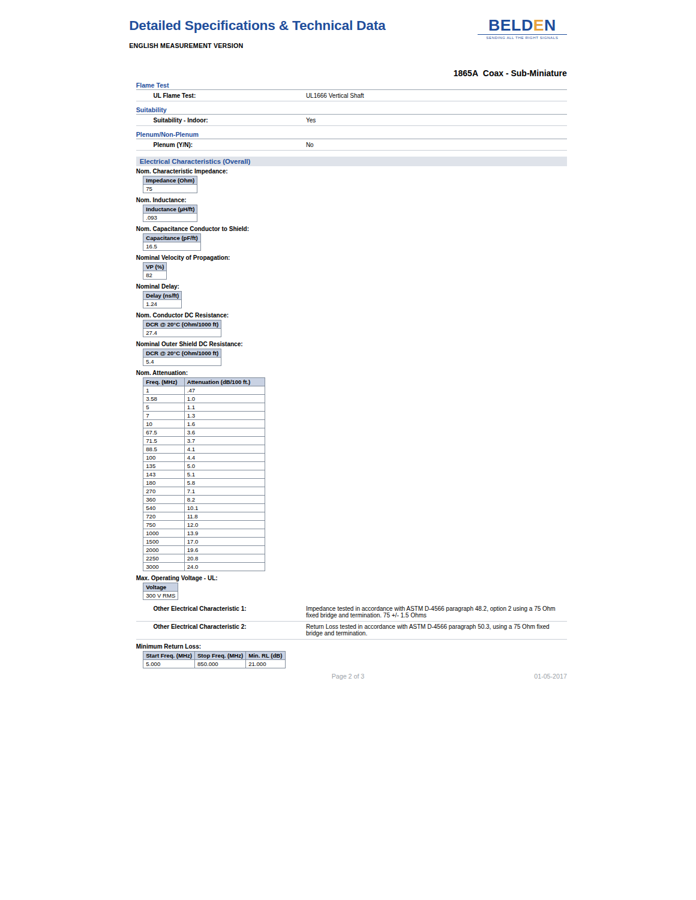Detailed Specifications & Technical Data
ENGLISH MEASUREMENT VERSION
BELDEN
SENDING ALL THE RIGHT SIGNALS
1865A Coax - Sub-Miniature
Flame Test
UL Flame Test:
UL1666 Vertical Shaft
Suitability
Suitability - Indoor:
Yes
Plenum/Non-Plenum
Plenum (Y/N):
No
Electrical Characteristics (Overall)
Nom. Characteristic Impedance:
| Impedance (Ohm) |
| --- |
| 75 |
Nom. Inductance:
| Inductance (µH/ft) |
| --- |
| .093 |
Nom. Capacitance Conductor to Shield:
| Capacitance (pF/ft) |
| --- |
| 16.5 |
Nominal Velocity of Propagation:
| VP (%) |
| --- |
| 82 |
Nominal Delay:
| Delay (ns/ft) |
| --- |
| 1.24 |
Nom. Conductor DC Resistance:
| DCR @ 20°C (Ohm/1000 ft) |
| --- |
| 27.4 |
Nominal Outer Shield DC Resistance:
| DCR @ 20°C (Ohm/1000 ft) |
| --- |
| 5.4 |
Nom. Attenuation:
| Freq. (MHz) | Attenuation (dB/100 ft.) |
| --- | --- |
| 1 | .47 |
| 3.58 | 1.0 |
| 5 | 1.1 |
| 7 | 1.3 |
| 10 | 1.6 |
| 67.5 | 3.6 |
| 71.5 | 3.7 |
| 88.5 | 4.1 |
| 100 | 4.4 |
| 135 | 5.0 |
| 143 | 5.1 |
| 180 | 5.8 |
| 270 | 7.1 |
| 360 | 8.2 |
| 540 | 10.1 |
| 720 | 11.8 |
| 750 | 12.0 |
| 1000 | 13.9 |
| 1500 | 17.0 |
| 2000 | 19.6 |
| 2250 | 20.8 |
| 3000 | 24.0 |
Max. Operating Voltage - UL:
| Voltage |
| --- |
| 300 V RMS |
Other Electrical Characteristic 1:
Impedance tested in accordance with ASTM D-4566 paragraph 48.2, option 2 using a 75 Ohm fixed bridge and termination. 75 +/- 1.5 Ohms
Other Electrical Characteristic 2:
Return Loss tested in accordance with ASTM D-4566 paragraph 50.3, using a 75 Ohm fixed bridge and termination.
Minimum Return Loss:
| Start Freq. (MHz) | Stop Freq. (MHz) | Min. RL (dB) |
| --- | --- | --- |
| 5.000 | 850.000 | 21.000 |
Page 2 of 3
01-05-2017